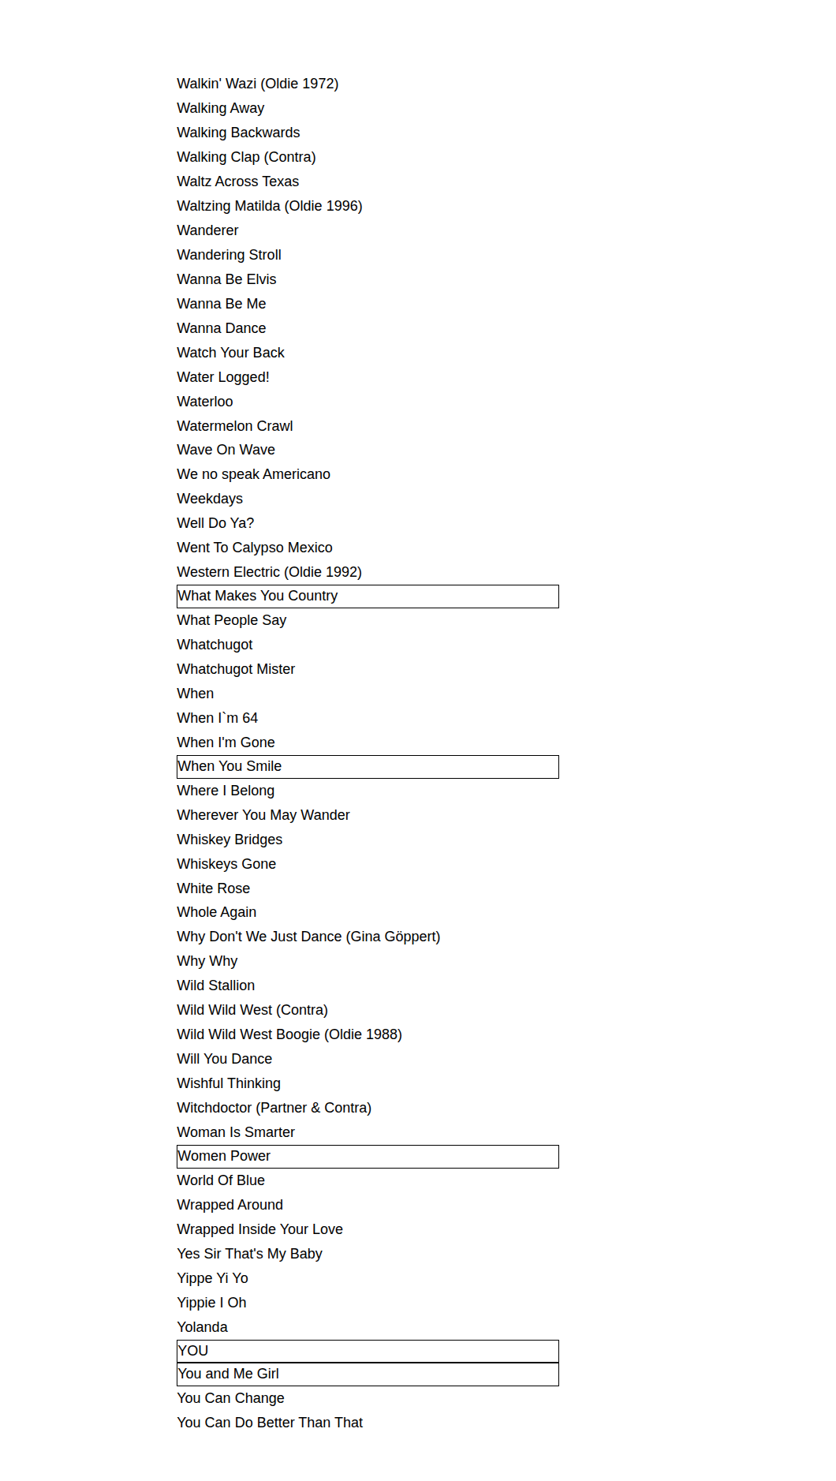Walkin' Wazi (Oldie 1972)
Walking Away
Walking Backwards
Walking Clap (Contra)
Waltz Across Texas
Waltzing Matilda (Oldie 1996)
Wanderer
Wandering Stroll
Wanna Be Elvis
Wanna Be Me
Wanna Dance
Watch Your Back
Water Logged!
Waterloo
Watermelon Crawl
Wave On Wave
We no speak Americano
Weekdays
Well Do Ya?
Went To Calypso Mexico
Western Electric (Oldie 1992)
What Makes You Country
What People Say
Whatchugot
Whatchugot Mister
When
When I`m 64
When I'm Gone
When You Smile
Where I Belong
Wherever You May Wander
Whiskey Bridges
Whiskeys Gone
White Rose
Whole Again
Why Don't We Just Dance (Gina Göppert)
Why Why
Wild Stallion
Wild Wild West (Contra)
Wild Wild West Boogie (Oldie 1988)
Will You Dance
Wishful Thinking
Witchdoctor (Partner & Contra)
Woman Is Smarter
Women Power
World Of Blue
Wrapped Around
Wrapped Inside Your Love
Yes Sir That's My Baby
Yippe Yi Yo
Yippie I Oh
Yolanda
YOU
You and Me Girl
You Can Change
You Can Do Better Than That